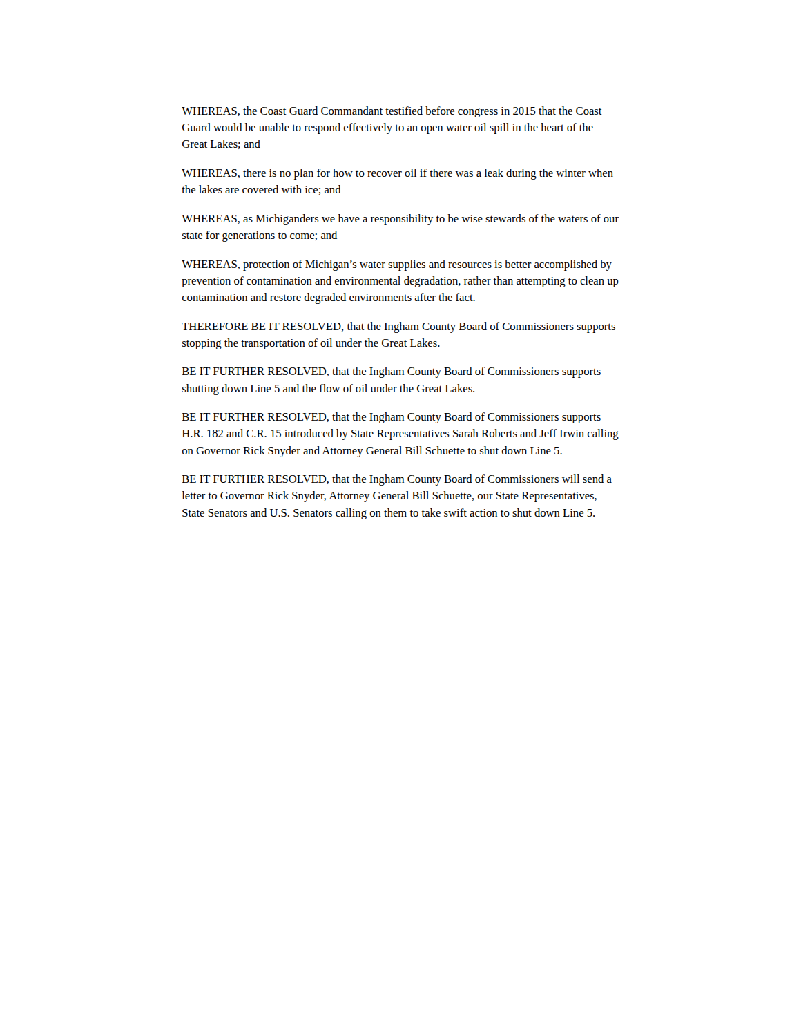WHEREAS, the Coast Guard Commandant testified before congress in 2015 that the Coast Guard would be unable to respond effectively to an open water oil spill in the heart of the Great Lakes; and
WHEREAS, there is no plan for how to recover oil if there was a leak during the winter when the lakes are covered with ice; and
WHEREAS, as Michiganders we have a responsibility to be wise stewards of the waters of our state for generations to come; and
WHEREAS, protection of Michigan’s water supplies and resources is better accomplished by prevention of contamination and environmental degradation, rather than attempting to clean up contamination and restore degraded environments after the fact.
THEREFORE BE IT RESOLVED, that the Ingham County Board of Commissioners supports stopping the transportation of oil under the Great Lakes.
BE IT FURTHER RESOLVED, that the Ingham County Board of Commissioners supports shutting down Line 5 and the flow of oil under the Great Lakes.
BE IT FURTHER RESOLVED, that the Ingham County Board of Commissioners supports H.R. 182 and C.R. 15 introduced by State Representatives Sarah Roberts and Jeff Irwin calling on Governor Rick Snyder and Attorney General Bill Schuette to shut down Line 5.
BE IT FURTHER RESOLVED, that the Ingham County Board of Commissioners will send a letter to Governor Rick Snyder, Attorney General Bill Schuette, our State Representatives, State Senators and U.S. Senators calling on them to take swift action to shut down Line 5.